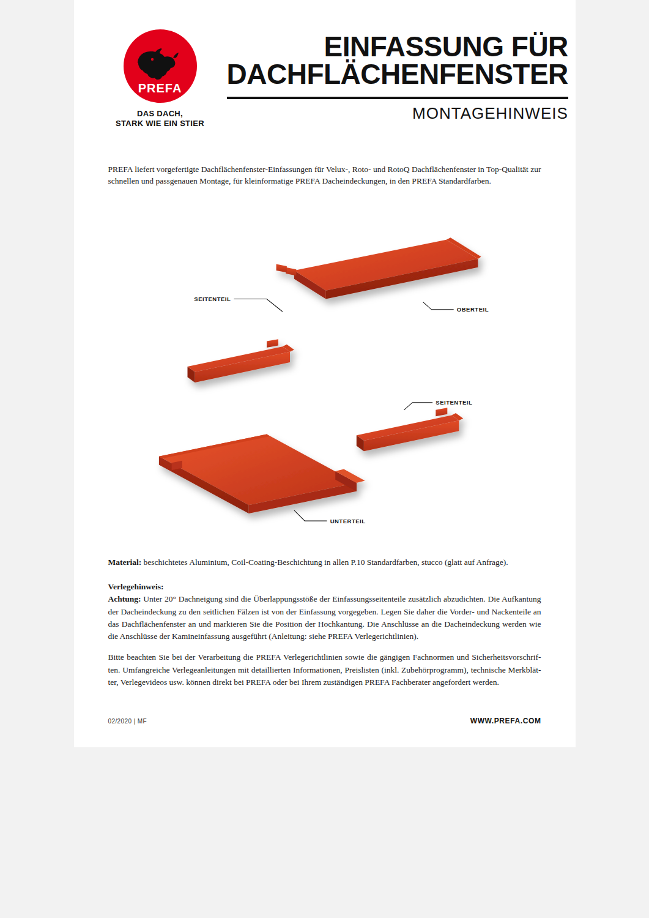PREFA
Das Dach,
stark wie ein Stier
Einfassung für
Dachflächenfenster
Montagehinweis
PREFA liefert vorgefertigte Dachflächenfenster-Einfassungen für Velux-, Roto- und RotoQ Dachflächenfenster in Top-Qualität zur schnellen und passgenauen Montage, für kleinformatige PREFA Dacheindeckungen, in den PREFA Standardfarben.
SEITENTEIL OBERTEIL SEITENTEIL UNTERTEIL
Material: beschichtetes Aluminium, Coil-Coating-Beschichtung in allen P.10 Standardfarben, stucco (glatt auf Anfrage).
Verlegehinweis:
Achtung: Unter 20° Dachneigung sind die Überlappungsstöße der Einfassungsseitenteile zusätzlich abzudichten. Die Aufkantung der Dacheindeckung zu den seitlichen Fälzen ist von der Einfassung vorgegeben. Legen Sie daher die Vorder- und Nackenteile an das Dachflächenfenster an und markieren Sie die Position der Hochkantung. Die Anschlüsse an die Dacheindeckung werden wie die Anschlüsse der Kamineinfassung ausgeführt (Anleitung: siehe PREFA Verlegerichtlinien).
Bitte beachten Sie bei der Verarbeitung die PREFA Verlegerichtlinien sowie die gängigen Fachnormen und Sicherheitsvorschriften. Umfangreiche Verlegeanleitungen mit detaillierten Informationen, Preislisten (inkl. Zubehörprogramm), technische Merkblätter, Verlegevideos usw. können direkt bei PREFA oder bei Ihrem zuständigen PREFA Fachberater angefordert werden.
02/2020 | MF
WWW.PREFA.COM